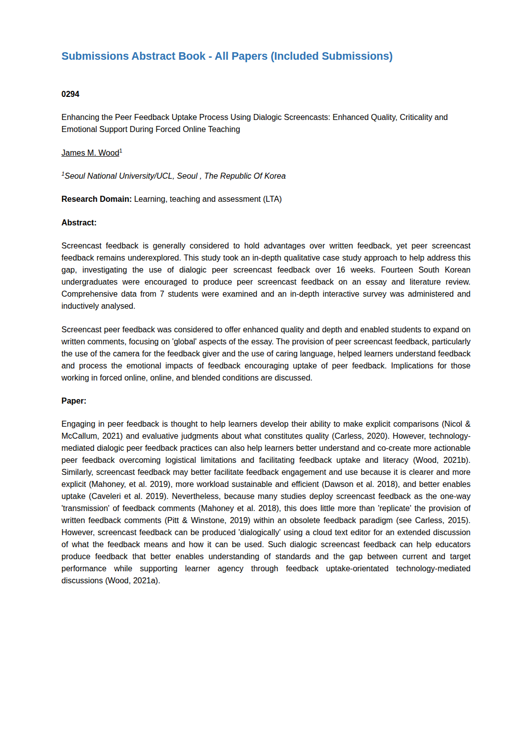Submissions Abstract Book - All Papers (Included Submissions)
0294
Enhancing the Peer Feedback Uptake Process Using Dialogic Screencasts: Enhanced Quality, Criticality and Emotional Support During Forced Online Teaching
James M. Wood1
1Seoul National University/UCL, Seoul , The Republic Of Korea
Research Domain: Learning, teaching and assessment (LTA)
Abstract:
Screencast feedback is generally considered to hold advantages over written feedback, yet peer screencast feedback remains underexplored. This study took an in-depth qualitative case study approach to help address this gap, investigating the use of dialogic peer screencast feedback over 16 weeks. Fourteen South Korean undergraduates were encouraged to produce peer screencast feedback on an essay and literature review. Comprehensive data from 7 students were examined and an in-depth interactive survey was administered and inductively analysed.
Screencast peer feedback was considered to offer enhanced quality and depth and enabled students to expand on written comments, focusing on 'global' aspects of the essay. The provision of peer screencast feedback, particularly the use of the camera for the feedback giver and the use of caring language, helped learners understand feedback and process the emotional impacts of feedback encouraging uptake of peer feedback. Implications for those working in forced online, online, and blended conditions are discussed.
Paper:
Engaging in peer feedback is thought to help learners develop their ability to make explicit comparisons (Nicol & McCallum, 2021) and evaluative judgments about what constitutes quality (Carless, 2020). However, technology-mediated dialogic peer feedback practices can also help learners better understand and co-create more actionable peer feedback overcoming logistical limitations and facilitating feedback uptake and literacy (Wood, 2021b). Similarly, screencast feedback may better facilitate feedback engagement and use because it is clearer and more explicit (Mahoney, et al. 2019), more workload sustainable and efficient (Dawson et al. 2018), and better enables uptake (Caveleri et al. 2019). Nevertheless, because many studies deploy screencast feedback as the one-way 'transmission' of feedback comments (Mahoney et al. 2018), this does little more than 'replicate' the provision of written feedback comments (Pitt & Winstone, 2019) within an obsolete feedback paradigm (see Carless, 2015). However, screencast feedback can be produced 'dialogically' using a cloud text editor for an extended discussion of what the feedback means and how it can be used. Such dialogic screencast feedback can help educators produce feedback that better enables understanding of standards and the gap between current and target performance while supporting learner agency through feedback uptake-orientated technology-mediated discussions (Wood, 2021a).